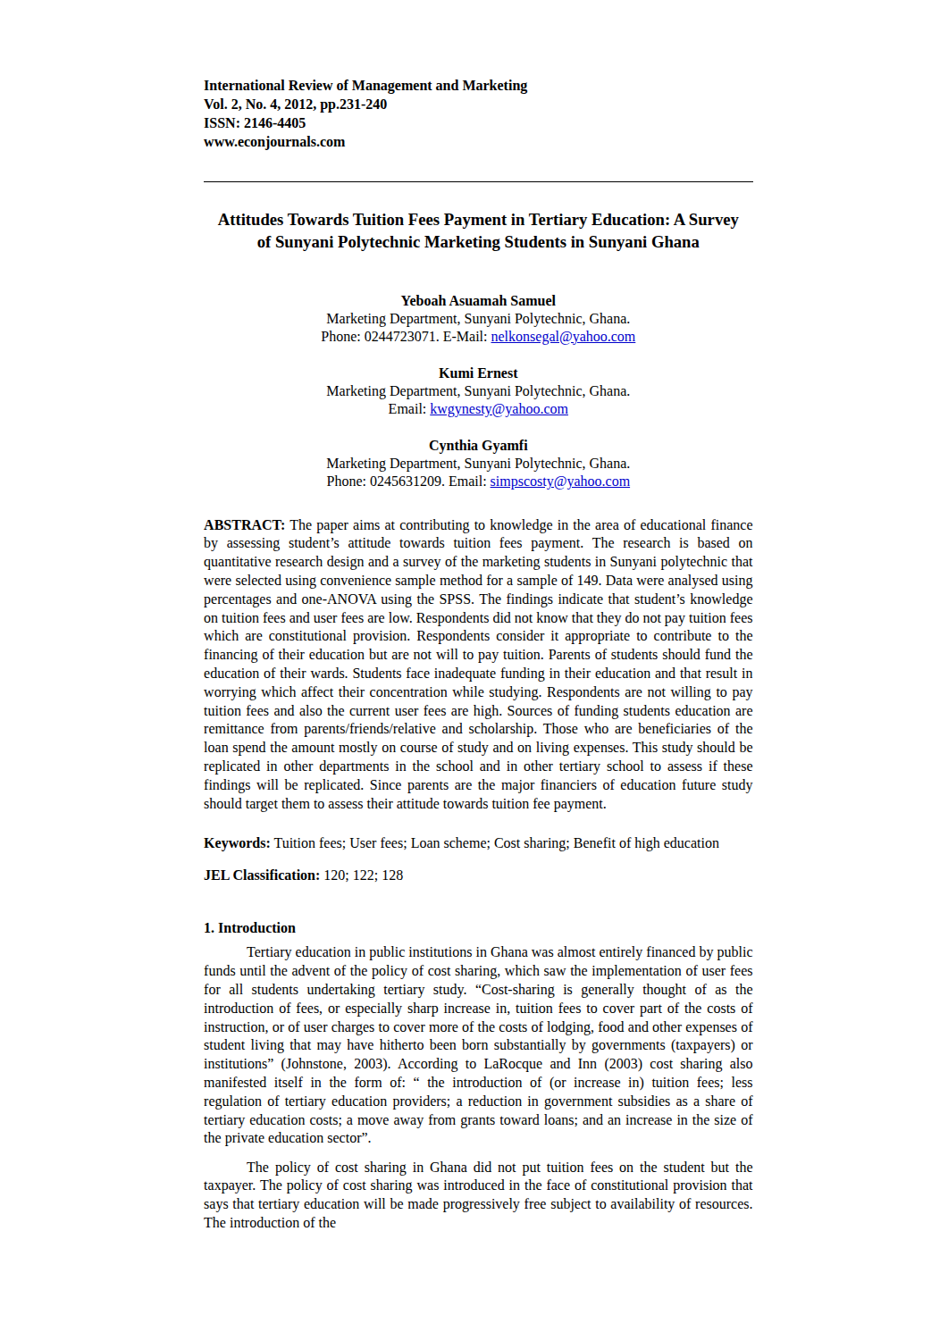International Review of Management and Marketing
Vol. 2, No. 4, 2012, pp.231-240
ISSN: 2146-4405
www.econjournals.com
Attitudes Towards Tuition Fees Payment in Tertiary Education: A Survey
of Sunyani Polytechnic Marketing Students in Sunyani Ghana
Yeboah Asuamah Samuel Marketing Department, Sunyani Polytechnic, Ghana. Phone: 0244723071. E-Mail: nelkonsegal@yahoo.com
Kumi Ernest Marketing Department, Sunyani Polytechnic, Ghana. Email: kwgynesty@yahoo.com
Cynthia Gyamfi Marketing Department, Sunyani Polytechnic, Ghana. Phone: 0245631209. Email: simpscosty@yahoo.com
ABSTRACT: The paper aims at contributing to knowledge in the area of educational finance by assessing student’s attitude towards tuition fees payment. The research is based on quantitative research design and a survey of the marketing students in Sunyani polytechnic that were selected using convenience sample method for a sample of 149. Data were analysed using percentages and one-ANOVA using the SPSS. The findings indicate that student’s knowledge on tuition fees and user fees are low. Respondents did not know that they do not pay tuition fees which are constitutional provision. Respondents consider it appropriate to contribute to the financing of their education but are not will to pay tuition. Parents of students should fund the education of their wards. Students face inadequate funding in their education and that result in worrying which affect their concentration while studying. Respondents are not willing to pay tuition fees and also the current user fees are high. Sources of funding students education are remittance from parents/friends/relative and scholarship. Those who are beneficiaries of the loan spend the amount mostly on course of study and on living expenses. This study should be replicated in other departments in the school and in other tertiary school to assess if these findings will be replicated. Since parents are the major financiers of education future study should target them to assess their attitude towards tuition fee payment.
Keywords: Tuition fees; User fees; Loan scheme; Cost sharing; Benefit of high education
JEL Classification: 120; 122; 128
1. Introduction
Tertiary education in public institutions in Ghana was almost entirely financed by public funds until the advent of the policy of cost sharing, which saw the implementation of user fees for all students undertaking tertiary study. “Cost-sharing is generally thought of as the introduction of fees, or especially sharp increase in, tuition fees to cover part of the costs of instruction, or of user charges to cover more of the costs of lodging, food and other expenses of student living that may have hitherto been born substantially by governments (taxpayers) or institutions” (Johnstone, 2003). According to LaRocque and Inn (2003) cost sharing also manifested itself in the form of: “ the introduction of (or increase in) tuition fees; less regulation of tertiary education providers; a reduction in government subsidies as a share of tertiary education costs; a move away from grants toward loans; and an increase in the size of the private education sector”.
The policy of cost sharing in Ghana did not put tuition fees on the student but the taxpayer. The policy of cost sharing was introduced in the face of constitutional provision that says that tertiary education will be made progressively free subject to availability of resources. The introduction of the